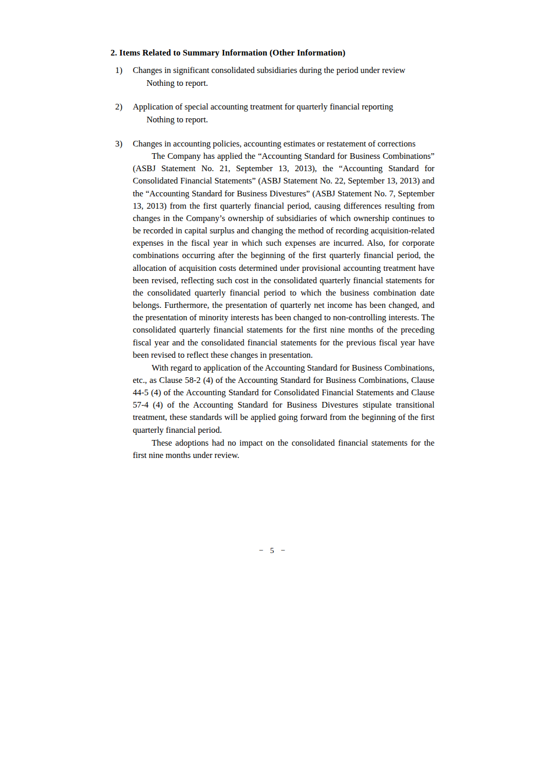2. Items Related to Summary Information (Other Information)
1) Changes in significant consolidated subsidiaries during the period under review Nothing to report.
2) Application of special accounting treatment for quarterly financial reporting Nothing to report.
3) Changes in accounting policies, accounting estimates or restatement of corrections
The Company has applied the “Accounting Standard for Business Combinations” (ASBJ Statement No. 21, September 13, 2013), the “Accounting Standard for Consolidated Financial Statements” (ASBJ Statement No. 22, September 13, 2013) and the “Accounting Standard for Business Divestures” (ASBJ Statement No. 7, September 13, 2013) from the first quarterly financial period, causing differences resulting from changes in the Company’s ownership of subsidiaries of which ownership continues to be recorded in capital surplus and changing the method of recording acquisition-related expenses in the fiscal year in which such expenses are incurred. Also, for corporate combinations occurring after the beginning of the first quarterly financial period, the allocation of acquisition costs determined under provisional accounting treatment have been revised, reflecting such cost in the consolidated quarterly financial statements for the consolidated quarterly financial period to which the business combination date belongs. Furthermore, the presentation of quarterly net income has been changed, and the presentation of minority interests has been changed to non-controlling interests. The consolidated quarterly financial statements for the first nine months of the preceding fiscal year and the consolidated financial statements for the previous fiscal year have been revised to reflect these changes in presentation.
With regard to application of the Accounting Standard for Business Combinations, etc., as Clause 58-2 (4) of the Accounting Standard for Business Combinations, Clause 44-5 (4) of the Accounting Standard for Consolidated Financial Statements and Clause 57-4 (4) of the Accounting Standard for Business Divestures stipulate transitional treatment, these standards will be applied going forward from the beginning of the first quarterly financial period.
These adoptions had no impact on the consolidated financial statements for the first nine months under review.
− 5 −